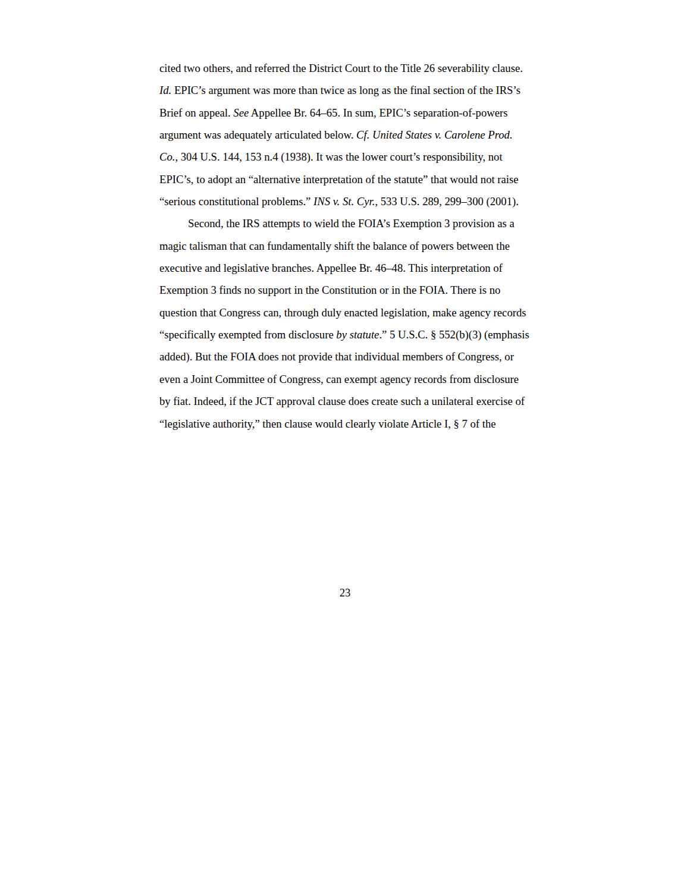cited two others, and referred the District Court to the Title 26 severability clause. Id. EPIC’s argument was more than twice as long as the final section of the IRS’s Brief on appeal. See Appellee Br. 64–65. In sum, EPIC’s separation-of-powers argument was adequately articulated below. Cf. United States v. Carolene Prod. Co., 304 U.S. 144, 153 n.4 (1938). It was the lower court’s responsibility, not EPIC’s, to adopt an “alternative interpretation of the statute” that would not raise “serious constitutional problems.” INS v. St. Cyr., 533 U.S. 289, 299–300 (2001).
Second, the IRS attempts to wield the FOIA’s Exemption 3 provision as a magic talisman that can fundamentally shift the balance of powers between the executive and legislative branches. Appellee Br. 46–48. This interpretation of Exemption 3 finds no support in the Constitution or in the FOIA. There is no question that Congress can, through duly enacted legislation, make agency records “specifically exempted from disclosure by statute.” 5 U.S.C. § 552(b)(3) (emphasis added). But the FOIA does not provide that individual members of Congress, or even a Joint Committee of Congress, can exempt agency records from disclosure by fiat. Indeed, if the JCT approval clause does create such a unilateral exercise of “legislative authority,” then clause would clearly violate Article I, § 7 of the
23